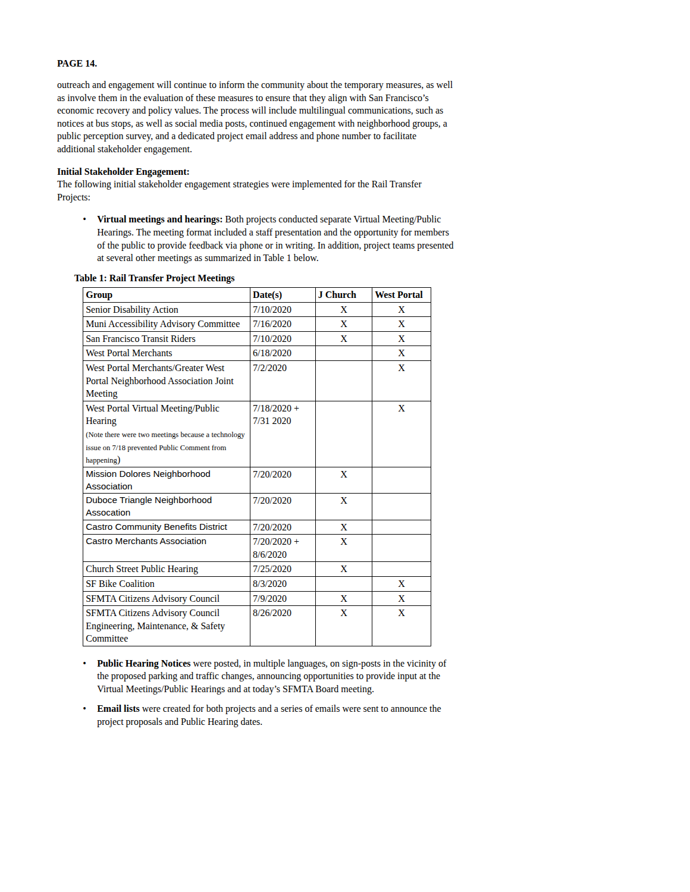PAGE 14.
outreach and engagement will continue to inform the community about the temporary measures, as well as involve them in the evaluation of these measures to ensure that they align with San Francisco’s economic recovery and policy values. The process will include multilingual communications, such as notices at bus stops, as well as social media posts, continued engagement with neighborhood groups, a public perception survey, and a dedicated project email address and phone number to facilitate additional stakeholder engagement.
Initial Stakeholder Engagement:
The following initial stakeholder engagement strategies were implemented for the Rail Transfer Projects:
Virtual meetings and hearings: Both projects conducted separate Virtual Meeting/Public Hearings. The meeting format included a staff presentation and the opportunity for members of the public to provide feedback via phone or in writing. In addition, project teams presented at several other meetings as summarized in Table 1 below.
Table 1: Rail Transfer Project Meetings
| Group | Date(s) | J Church | West Portal |
| --- | --- | --- | --- |
| Senior Disability Action | 7/10/2020 | X | X |
| Muni Accessibility Advisory Committee | 7/16/2020 | X | X |
| San Francisco Transit Riders | 7/10/2020 | X | X |
| West Portal Merchants | 6/18/2020 | | X |
| West Portal Merchants/Greater West Portal Neighborhood Association Joint Meeting | 7/2/2020 | | X |
| West Portal Virtual Meeting/Public Hearing (Note there were two meetings because a technology issue on 7/18 prevented Public Comment from happening ) | 7/18/2020 + 7/31 2020 | | X |
| Mission Dolores Neighborhood Association | 7/20/2020 | X | |
| Duboce Triangle Neighborhood Assocation | 7/20/2020 | X | |
| Castro Community Benefits District | 7/20/2020 | X | |
| Castro Merchants Association | 7/20/2020 + 8/6/2020 | X | |
| Church Street Public Hearing | 7/25/2020 | X | |
| SF Bike Coalition | 8/3/2020 | | X |
| SFMTA Citizens Advisory Council | 7/9/2020 | X | X |
| SFMTA Citizens Advisory Council Engineering, Maintenance, & Safety Committee | 8/26/2020 | X | X |
Public Hearing Notices were posted, in multiple languages, on sign-posts in the vicinity of the proposed parking and traffic changes, announcing opportunities to provide input at the Virtual Meetings/Public Hearings and at today’s SFMTA Board meeting.
Email lists were created for both projects and a series of emails were sent to announce the project proposals and Public Hearing dates.